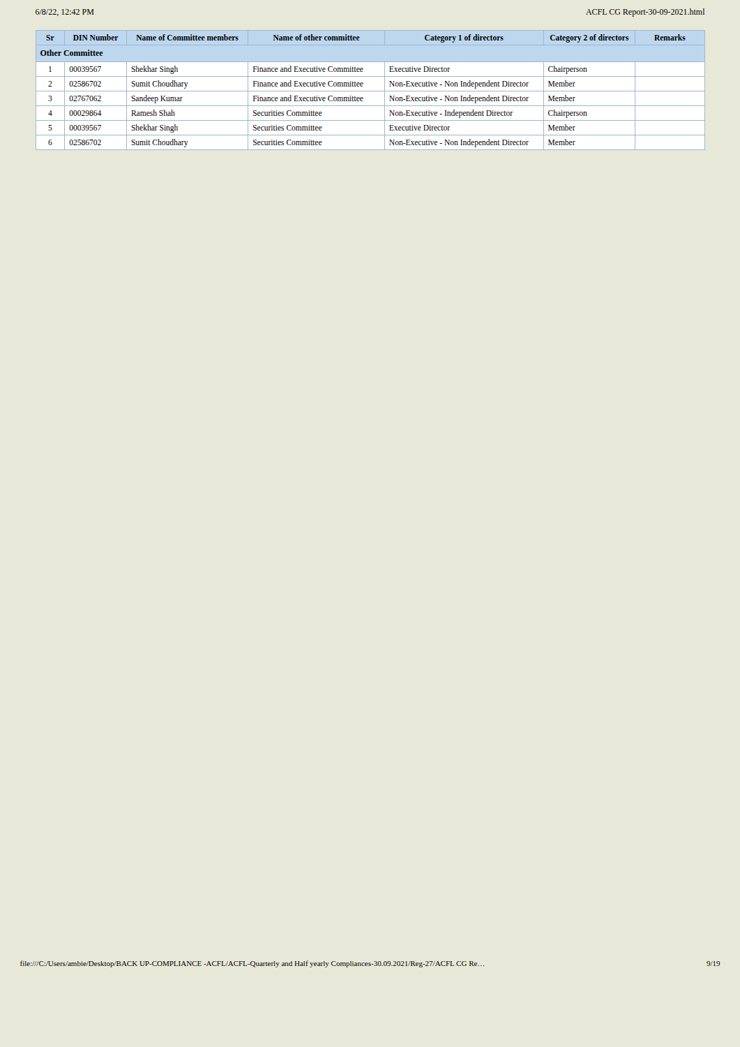6/8/22, 12:42 PM
ACFL CG Report-30-09-2021.html
| Other Committee |
| Sr | DIN Number | Name of Committee members | Name of other committee | Category 1 of directors | Category 2 of directors | Remarks |
| 1 | 00039567 | Shekhar Singh | Finance and Executive Committee | Executive Director | Chairperson | |
| 2 | 02586702 | Sumit Choudhary | Finance and Executive Committee | Non-Executive - Non Independent Director | Member | |
| 3 | 02767062 | Sandeep Kumar | Finance and Executive Committee | Non-Executive - Non Independent Director | Member | |
| 4 | 00029864 | Ramesh Shah | Securities Committee | Non-Executive - Independent Director | Chairperson | |
| 5 | 00039567 | Shekhar Singh | Securities Committee | Executive Director | Member | |
| 6 | 02586702 | Sumit Choudhary | Securities Committee | Non-Executive - Non Independent Director | Member | |
file:///C:/Users/ambie/Desktop/BACK UP-COMPLIANCE -ACFL/ACFL-Quarterly and Half yearly Compliances-30.09.2021/Reg-27/ACFL CG Re… 9/19